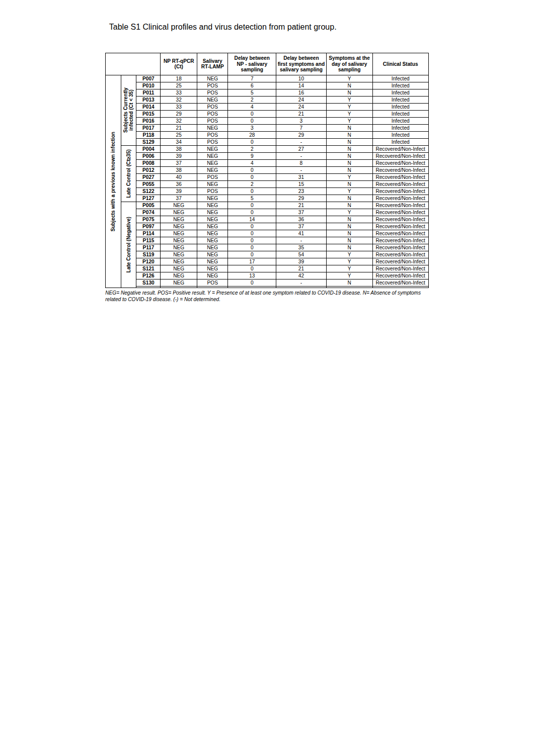Table S1 Clinical profiles and virus detection from patient group.
| | NP RT-qPCR (Ct) | Salivary RT-LAMP | Delay between NP - salivary sampling | Delay between first symptoms and salivary sampling | Symptoms at the day of salivary sampling | Clinical Status |
| --- | --- | --- | --- | --- | --- | --- |
| Subjects with a previous known infection | Subjects Currently infected (Ct < 35) | P007 | 18 | NEG | 7 | 10 | Y | Infected |
| P010 | 25 | POS | 6 | 14 | N | Infected |
| P011 | 33 | POS | 5 | 16 | N | Infected |
| P013 | 32 | NEG | 2 | 24 | Y | Infected |
| P014 | 33 | POS | 4 | 24 | Y | Infected |
| P015 | 29 | POS | 0 | 21 | Y | Infected |
| P016 | 32 | POS | 0 | 3 | Y | Infected |
| P017 | 21 | NEG | 3 | 7 | N | Infected |
| P118 | 25 | POS | 28 | 29 | N | Infected |
| S129 | 34 | POS | 0 | - | N | Infected |
| Late Control (Ct≥35) | P004 | 38 | NEG | 2 | 27 | N | Recovered/Non-Infect |
| P006 | 39 | NEG | 9 | - | N | Recovered/Non-Infect |
| P008 | 37 | NEG | 4 | 8 | N | Recovered/Non-Infect |
| P012 | 38 | NEG | 0 | - | N | Recovered/Non-Infect |
| P027 | 40 | POS | 0 | 31 | Y | Recovered/Non-Infect |
| P055 | 36 | NEG | 2 | 15 | N | Recovered/Non-Infect |
| S122 | 39 | POS | 0 | 23 | Y | Recovered/Non-Infect |
| P127 | 37 | NEG | 5 | 29 | N | Recovered/Non-Infect |
| Late Control (Negative) | P005 | NEG | NEG | 0 | 21 | N | Recovered/Non-Infect |
| P074 | NEG | NEG | 0 | 37 | Y | Recovered/Non-Infect |
| P075 | NEG | NEG | 14 | 36 | N | Recovered/Non-Infect |
| P097 | NEG | NEG | 0 | 37 | N | Recovered/Non-Infect |
| P114 | NEG | NEG | 0 | 41 | N | Recovered/Non-Infect |
| P115 | NEG | NEG | 0 | - | N | Recovered/Non-Infect |
| P117 | NEG | NEG | 0 | 35 | N | Recovered/Non-Infect |
| S119 | NEG | NEG | 0 | 54 | Y | Recovered/Non-Infect |
| P120 | NEG | NEG | 17 | 39 | Y | Recovered/Non-Infect |
| S121 | NEG | NEG | 0 | 21 | Y | Recovered/Non-Infect |
| P126 | NEG | NEG | 13 | 42 | Y | Recovered/Non-Infect |
| S130 | NEG | POS | 0 | - | N | Recovered/Non-Infect |
NEG= Negative result. POS= Positive result. Y = Presence of at least one symptom related to COVID-19 disease. N= Absence of symptoms related to COVID-19 disease. (-) = Not determined.